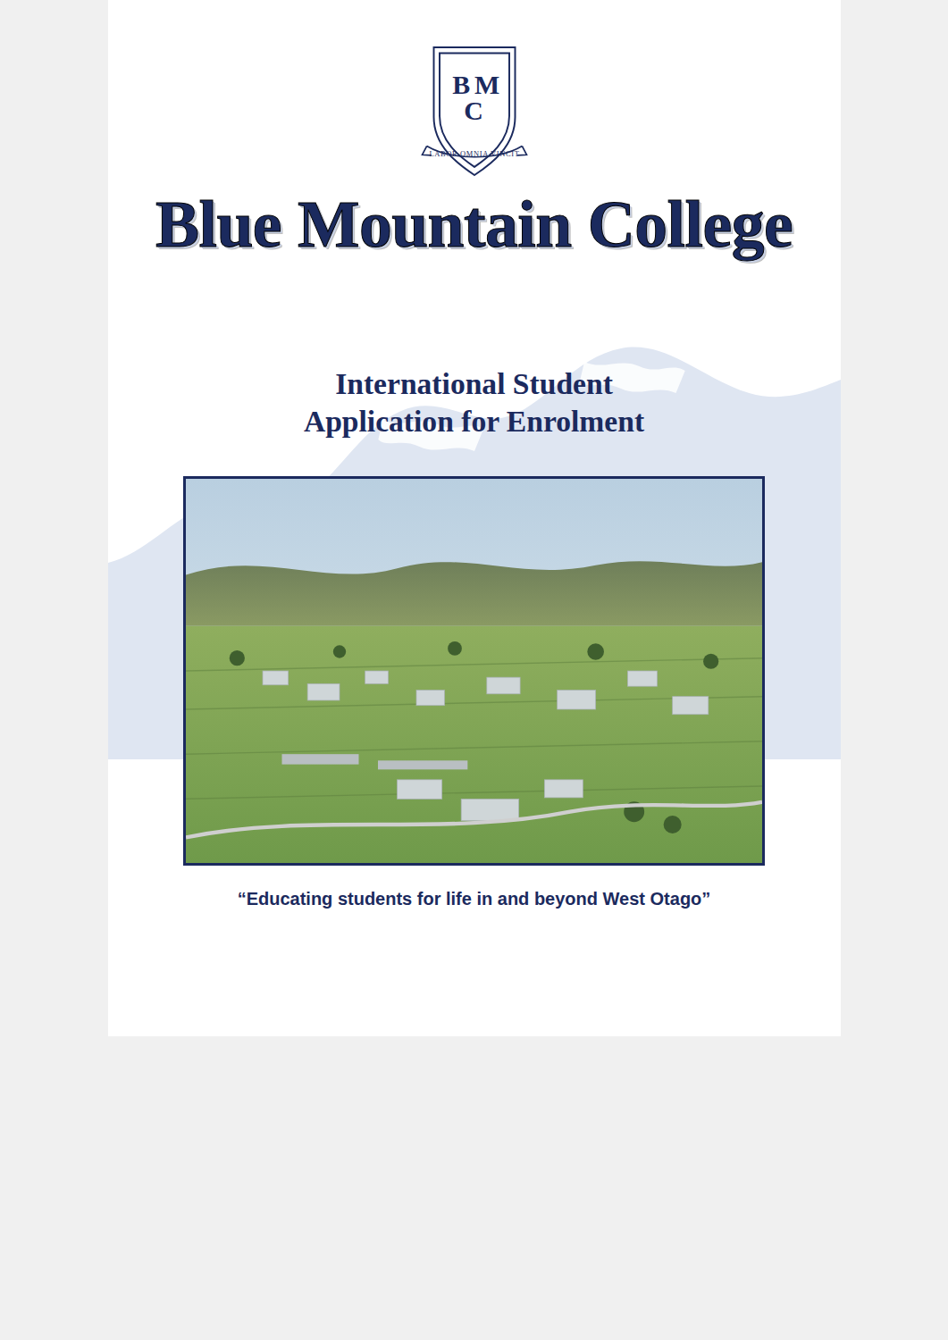B M C LABOR OMNIA VINCIT
Blue Mountain College
International Student Application for Enrolment
“Educating students for life in and beyond West Otago”